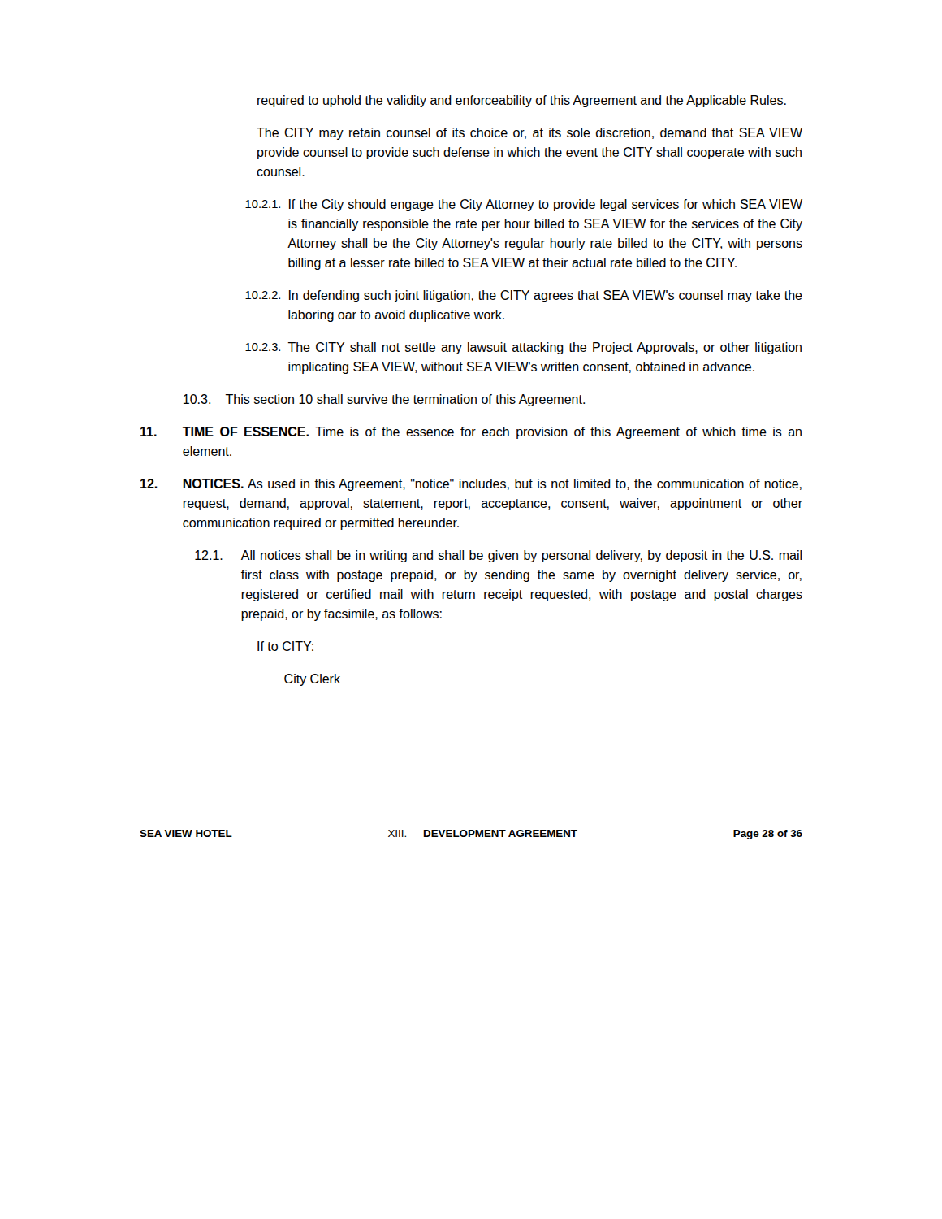required to uphold the validity and enforceability of this Agreement and the Applicable Rules.
The CITY may retain counsel of its choice or, at its sole discretion, demand that SEA VIEW provide counsel to provide such defense in which the event the CITY shall cooperate with such counsel.
10.2.1. If the City should engage the City Attorney to provide legal services for which SEA VIEW is financially responsible the rate per hour billed to SEA VIEW for the services of the City Attorney shall be the City Attorney's regular hourly rate billed to the CITY, with persons billing at a lesser rate billed to SEA VIEW at their actual rate billed to the CITY.
10.2.2. In defending such joint litigation, the CITY agrees that SEA VIEW's counsel may take the laboring oar to avoid duplicative work.
10.2.3. The CITY shall not settle any lawsuit attacking the Project Approvals, or other litigation implicating SEA VIEW, without SEA VIEW's written consent, obtained in advance.
10.3. This section 10 shall survive the termination of this Agreement.
11. TIME OF ESSENCE. Time is of the essence for each provision of this Agreement of which time is an element.
12. NOTICES. As used in this Agreement, "notice" includes, but is not limited to, the communication of notice, request, demand, approval, statement, report, acceptance, consent, waiver, appointment or other communication required or permitted hereunder.
12.1. All notices shall be in writing and shall be given by personal delivery, by deposit in the U.S. mail first class with postage prepaid, or by sending the same by overnight delivery service, or, registered or certified mail with return receipt requested, with postage and postal charges prepaid, or by facsimile, as follows:
If to CITY:
City Clerk
SEA VIEW HOTEL XIII. DEVELOPMENT AGREEMENT Page 28 of 36